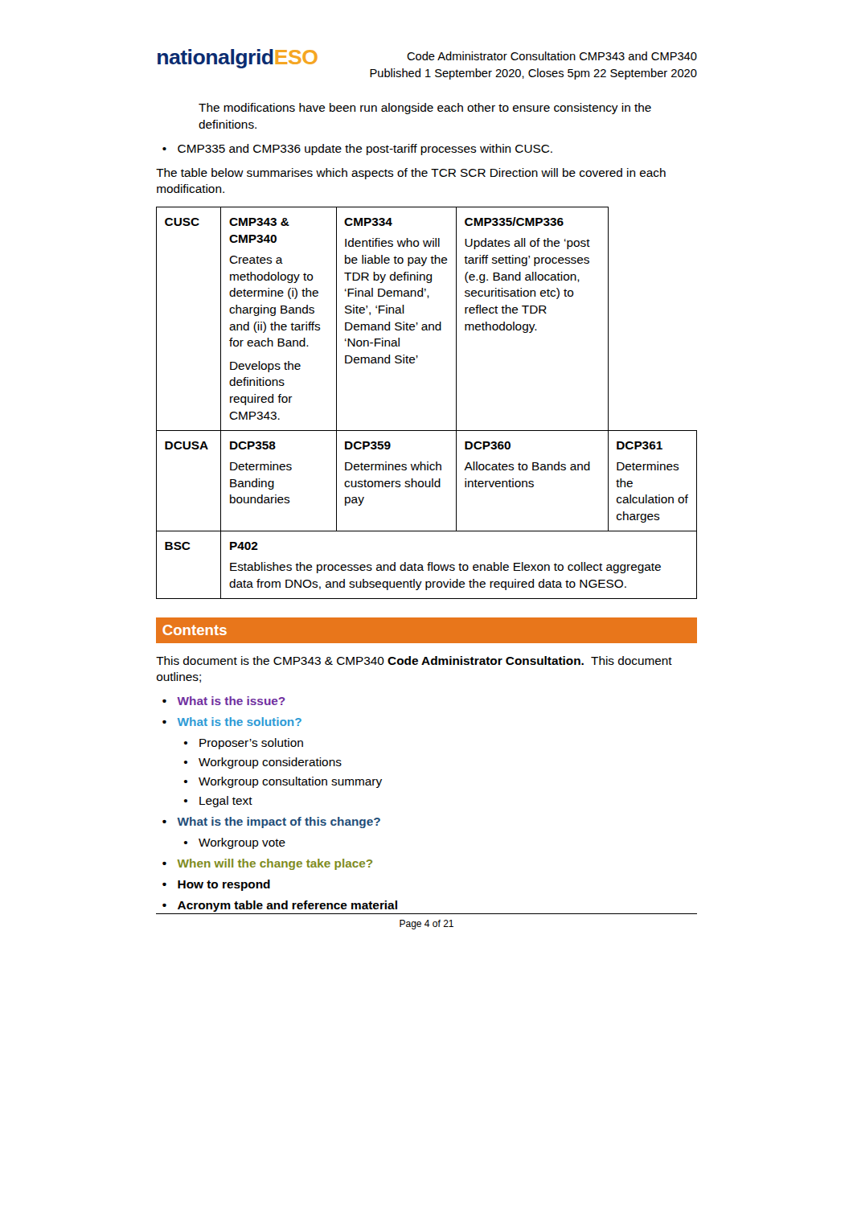national grid ESO
Code Administrator Consultation CMP343 and CMP340
Published 1 September 2020, Closes 5pm 22 September 2020
The modifications have been run alongside each other to ensure consistency in the definitions.
CMP335 and CMP336 update the post-tariff processes within CUSC.
The table below summarises which aspects of the TCR SCR Direction will be covered in each modification.
| CUSC | CMP343 & CMP340 Creates a methodology to determine (i) the charging Bands and (ii) the tariffs for each Band. Develops the definitions required for CMP343. | CMP334 Identifies who will be liable to pay the TDR by defining ‘Final Demand’, Site’, ‘Final Demand Site’ and ‘Non-Final Demand Site’ | CMP335/CMP336 Updates all of the ‘post tariff setting’ processes (e.g. Band allocation, securitisation etc) to reflect the TDR methodology. |
| DCUSA | DCP358 Determines Banding boundaries | DCP359 Determines which customers should pay | DCP360 Allocates to Bands and interventions | DCP361 Determines the calculation of charges |
| BSC | P402 Establishes the processes and data flows to enable Elexon to collect aggregate data from DNOs, and subsequently provide the required data to NGESO. |
Contents
This document is the CMP343 & CMP340 Code Administrator Consultation. This document outlines;
What is the issue?
What is the solution?
Proposer’s solution
Workgroup considerations
Workgroup consultation summary
Legal text
What is the impact of this change?
Workgroup vote
When will the change take place?
How to respond
Acronym table and reference material
Page 4 of 21